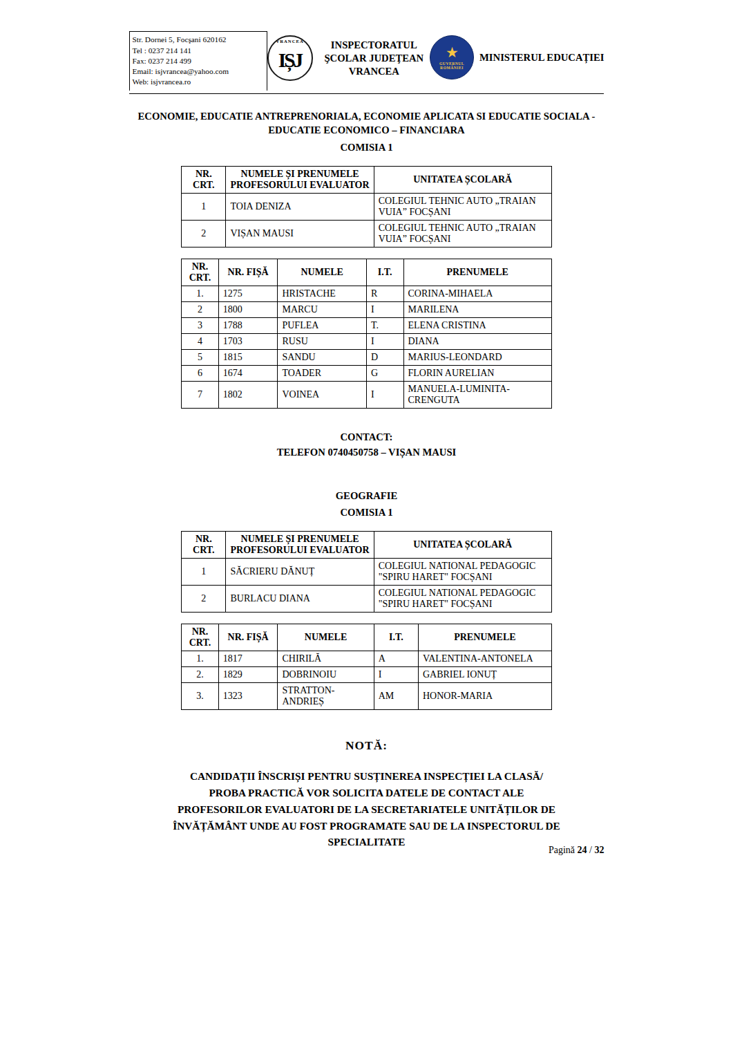Str. Dornei 5, Focşani 620162
Tel : 0237 214 141
Fax: 0237 214 499
Email: isjvrancea@yahoo.com
Web: isjvrancea.ro
VRANCEA
IȘJ
INSPECTORATUL ŞCOLAR JUDEŢEAN
VRANCEA
★
GUVERNUL
ROMÂNIEI
MINISTERUL EDUCAȚIEI
ECONOMIE, EDUCATIE ANTREPRENORIALA, ECONOMIE APLICATA SI EDUCATIE SOCIALA - EDUCATIE ECONOMICO – FINANCIARA
COMISIA 1
| NR. CRT. | NUMELE ȘI PRENUMELE PROFESORULUI EVALUATOR | UNITATEA ȘCOLARĂ |
| --- | --- | --- |
| 1 | TOIA DENIZA | COLEGIUL TEHNIC AUTO „TRAIAN VUIA” FOCȘANI |
| 2 | VIȘAN MAUSI | COLEGIUL TEHNIC AUTO „TRAIAN VUIA” FOCȘANI |
| NR. CRT. | NR. FIȘĂ | NUMELE | I.T. | PRENUMELE |
| --- | --- | --- | --- | --- |
| 1. | 1275 | HRISTACHE | R | CORINA-MIHAELA |
| 2 | 1800 | MARCU | I | MARILENA |
| 3 | 1788 | PUFLEA | T. | ELENA CRISTINA |
| 4 | 1703 | RUSU | I | DIANA |
| 5 | 1815 | SANDU | D | MARIUS-LEONDARD |
| 6 | 1674 | TOADER | G | FLORIN AURELIAN |
| 7 | 1802 | VOINEA | I | MANUELA-LUMINITA-CRENGUTA |
CONTACT:
TELEFON 0740450758 – VIȘAN MAUSI
GEOGRAFIE
COMISIA 1
| NR. CRT. | NUMELE ȘI PRENUMELE PROFESORULUI EVALUATOR | UNITATEA ȘCOLARĂ |
| --- | --- | --- |
| 1 | SĂCRIERU DĂNUȚ | COLEGIUL NATIONAL PEDAGOGIC "SPIRU HARET" FOCȘANI |
| 2 | BURLACU DIANA | COLEGIUL NATIONAL PEDAGOGIC "SPIRU HARET" FOCȘANI |
| NR. CRT. | NR. FIȘĂ | NUMELE | I.T. | PRENUMELE |
| --- | --- | --- | --- | --- |
| 1. | 1817 | CHIRILĂ | A | VALENTINA-ANTONELA |
| 2. | 1829 | DOBRINOIU | I | GABRIEL IONUȚ |
| 3. | 1323 | STRATTON-ANDRIEȘ | AM | HONOR-MARIA |
NOTĂ:
CANDIDAȚII ÎNSCRIȘI PENTRU SUSȚINEREA INSPECȚIEI LA CLASĂ/
PROBA PRACTICĂ VOR SOLICITA DATELE DE CONTACT ALE
PROFESORILOR EVALUATORI DE LA SECRETARIATELE UNITĂȚILOR DE
ÎNVĂȚĂMÂNT UNDE AU FOST PROGRAMATE SAU DE LA INSPECTORUL DE
SPECIALITATE
Pagină 24 / 32